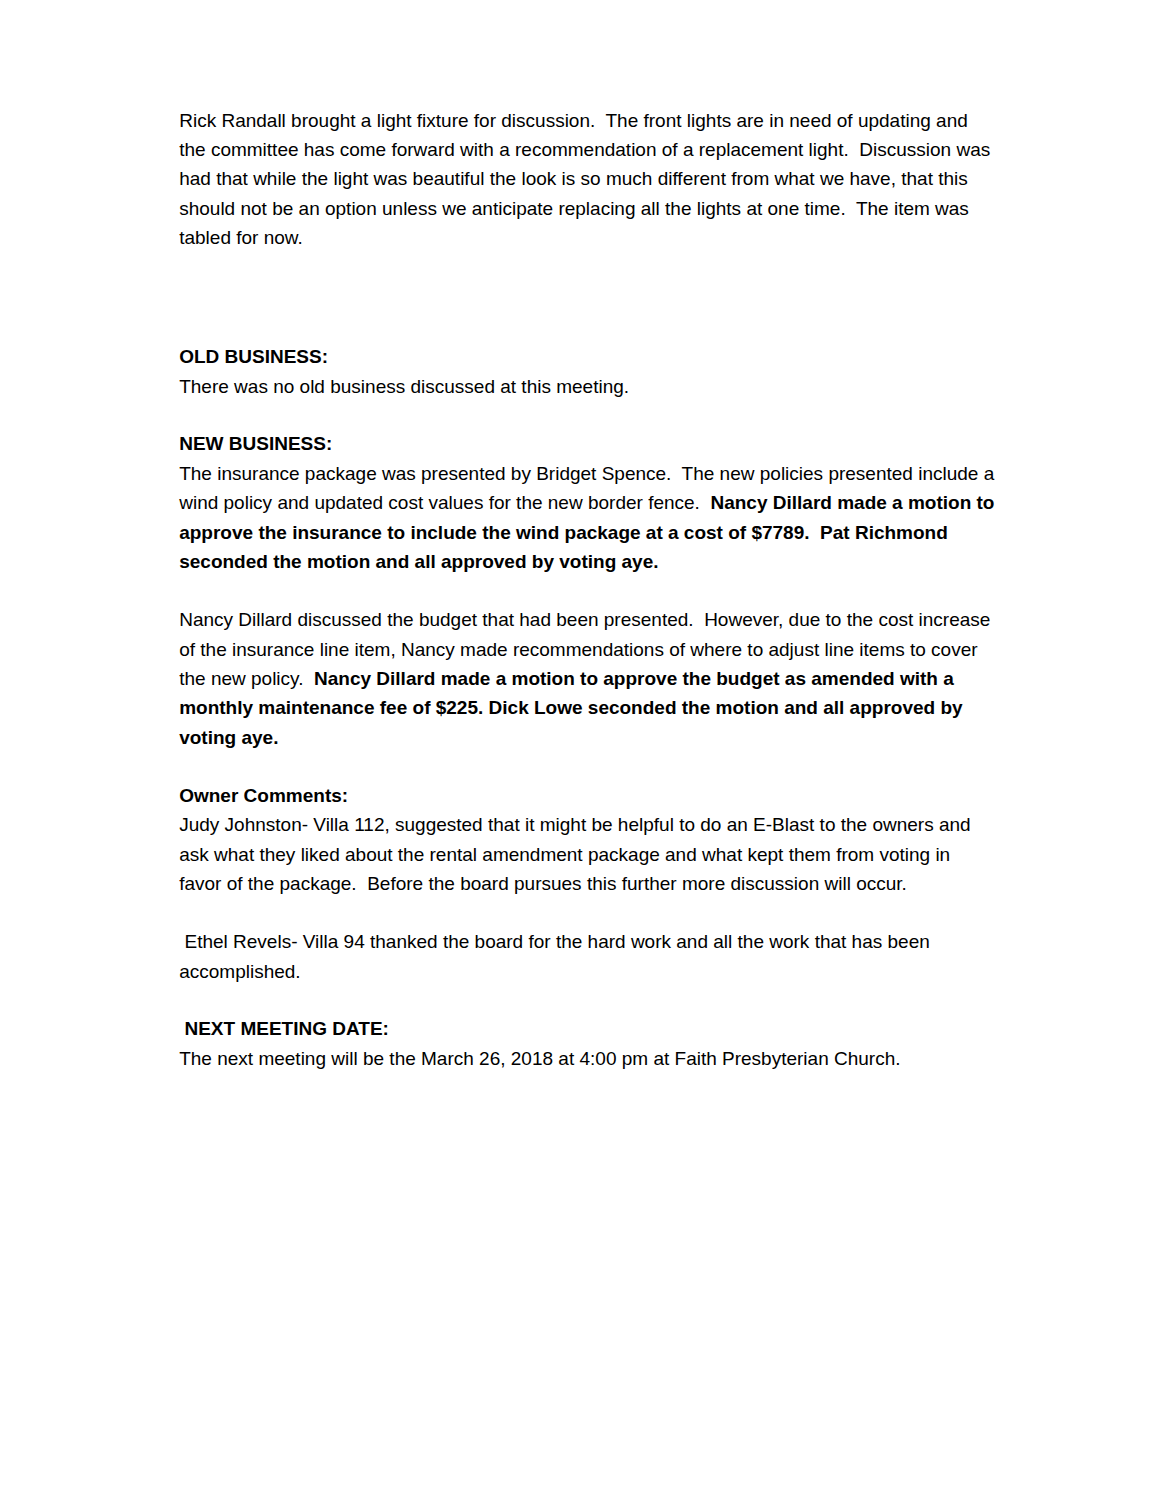Rick Randall brought a light fixture for discussion. The front lights are in need of updating and the committee has come forward with a recommendation of a replacement light. Discussion was had that while the light was beautiful the look is so much different from what we have, that this should not be an option unless we anticipate replacing all the lights at one time. The item was tabled for now.
OLD BUSINESS:
There was no old business discussed at this meeting.
NEW BUSINESS:
The insurance package was presented by Bridget Spence. The new policies presented include a wind policy and updated cost values for the new border fence. Nancy Dillard made a motion to approve the insurance to include the wind package at a cost of $7789. Pat Richmond seconded the motion and all approved by voting aye.
Nancy Dillard discussed the budget that had been presented. However, due to the cost increase of the insurance line item, Nancy made recommendations of where to adjust line items to cover the new policy. Nancy Dillard made a motion to approve the budget as amended with a monthly maintenance fee of $225. Dick Lowe seconded the motion and all approved by voting aye.
Owner Comments:
Judy Johnston- Villa 112, suggested that it might be helpful to do an E-Blast to the owners and ask what they liked about the rental amendment package and what kept them from voting in favor of the package. Before the board pursues this further more discussion will occur.
Ethel Revels- Villa 94 thanked the board for the hard work and all the work that has been accomplished.
NEXT MEETING DATE:
The next meeting will be the March 26, 2018 at 4:00 pm at Faith Presbyterian Church.